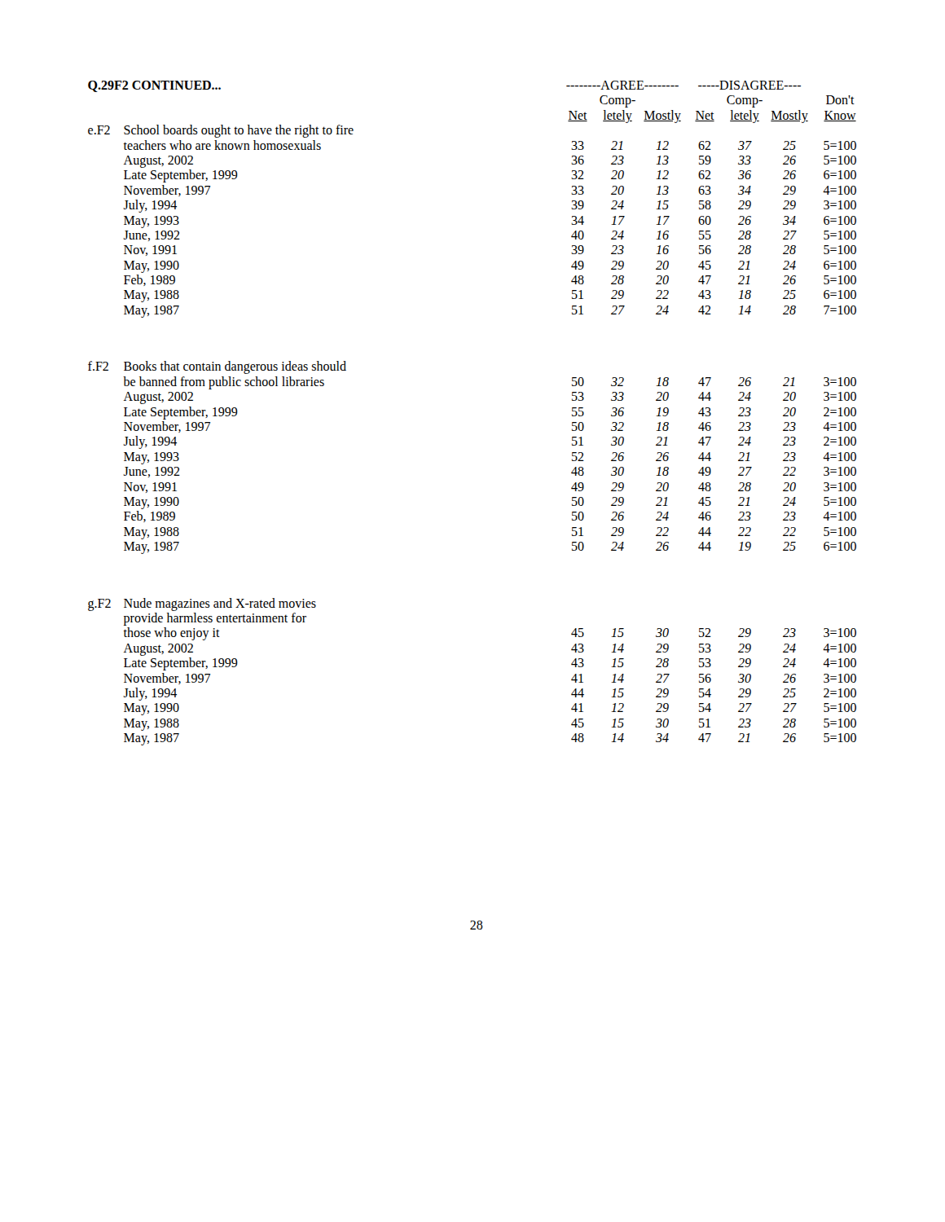| Q.29F2 CONTINUED... | --------AGREE-------- | -----DISAGREE---- | |
| | | | Comp- | | | Comp- | | Don't |
| | | Net | letely | Mostly | Net | letely | Mostly | Know |
| e.F2 | School boards ought to have the right to fire | |
| | teachers who are known homosexuals | 33 | 21 | 12 | 62 | 37 | 25 | 5=100 |
| | August, 2002 | 36 | 23 | 13 | 59 | 33 | 26 | 5=100 |
| | Late September, 1999 | 32 | 20 | 12 | 62 | 36 | 26 | 6=100 |
| | November, 1997 | 33 | 20 | 13 | 63 | 34 | 29 | 4=100 |
| | July, 1994 | 39 | 24 | 15 | 58 | 29 | 29 | 3=100 |
| | May, 1993 | 34 | 17 | 17 | 60 | 26 | 34 | 6=100 |
| | June, 1992 | 40 | 24 | 16 | 55 | 28 | 27 | 5=100 |
| | Nov, 1991 | 39 | 23 | 16 | 56 | 28 | 28 | 5=100 |
| | May, 1990 | 49 | 29 | 20 | 45 | 21 | 24 | 6=100 |
| | Feb, 1989 | 48 | 28 | 20 | 47 | 21 | 26 | 5=100 |
| | May, 1988 | 51 | 29 | 22 | 43 | 18 | 25 | 6=100 |
| | May, 1987 | 51 | 27 | 24 | 42 | 14 | 28 | 7=100 |
| f.F2 | Books that contain dangerous ideas should | |
| | be banned from public school libraries | 50 | 32 | 18 | 47 | 26 | 21 | 3=100 |
| | August, 2002 | 53 | 33 | 20 | 44 | 24 | 20 | 3=100 |
| | Late September, 1999 | 55 | 36 | 19 | 43 | 23 | 20 | 2=100 |
| | November, 1997 | 50 | 32 | 18 | 46 | 23 | 23 | 4=100 |
| | July, 1994 | 51 | 30 | 21 | 47 | 24 | 23 | 2=100 |
| | May, 1993 | 52 | 26 | 26 | 44 | 21 | 23 | 4=100 |
| | June, 1992 | 48 | 30 | 18 | 49 | 27 | 22 | 3=100 |
| | Nov, 1991 | 49 | 29 | 20 | 48 | 28 | 20 | 3=100 |
| | May, 1990 | 50 | 29 | 21 | 45 | 21 | 24 | 5=100 |
| | Feb, 1989 | 50 | 26 | 24 | 46 | 23 | 23 | 4=100 |
| | May, 1988 | 51 | 29 | 22 | 44 | 22 | 22 | 5=100 |
| | May, 1987 | 50 | 24 | 26 | 44 | 19 | 25 | 6=100 |
| g.F2 | Nude magazines and X-rated movies | |
| | provide harmless entertainment for | |
| | those who enjoy it | 45 | 15 | 30 | 52 | 29 | 23 | 3=100 |
| | August, 2002 | 43 | 14 | 29 | 53 | 29 | 24 | 4=100 |
| | Late September, 1999 | 43 | 15 | 28 | 53 | 29 | 24 | 4=100 |
| | November, 1997 | 41 | 14 | 27 | 56 | 30 | 26 | 3=100 |
| | July, 1994 | 44 | 15 | 29 | 54 | 29 | 25 | 2=100 |
| | May, 1990 | 41 | 12 | 29 | 54 | 27 | 27 | 5=100 |
| | May, 1988 | 45 | 15 | 30 | 51 | 23 | 28 | 5=100 |
| | May, 1987 | 48 | 14 | 34 | 47 | 21 | 26 | 5=100 |
28